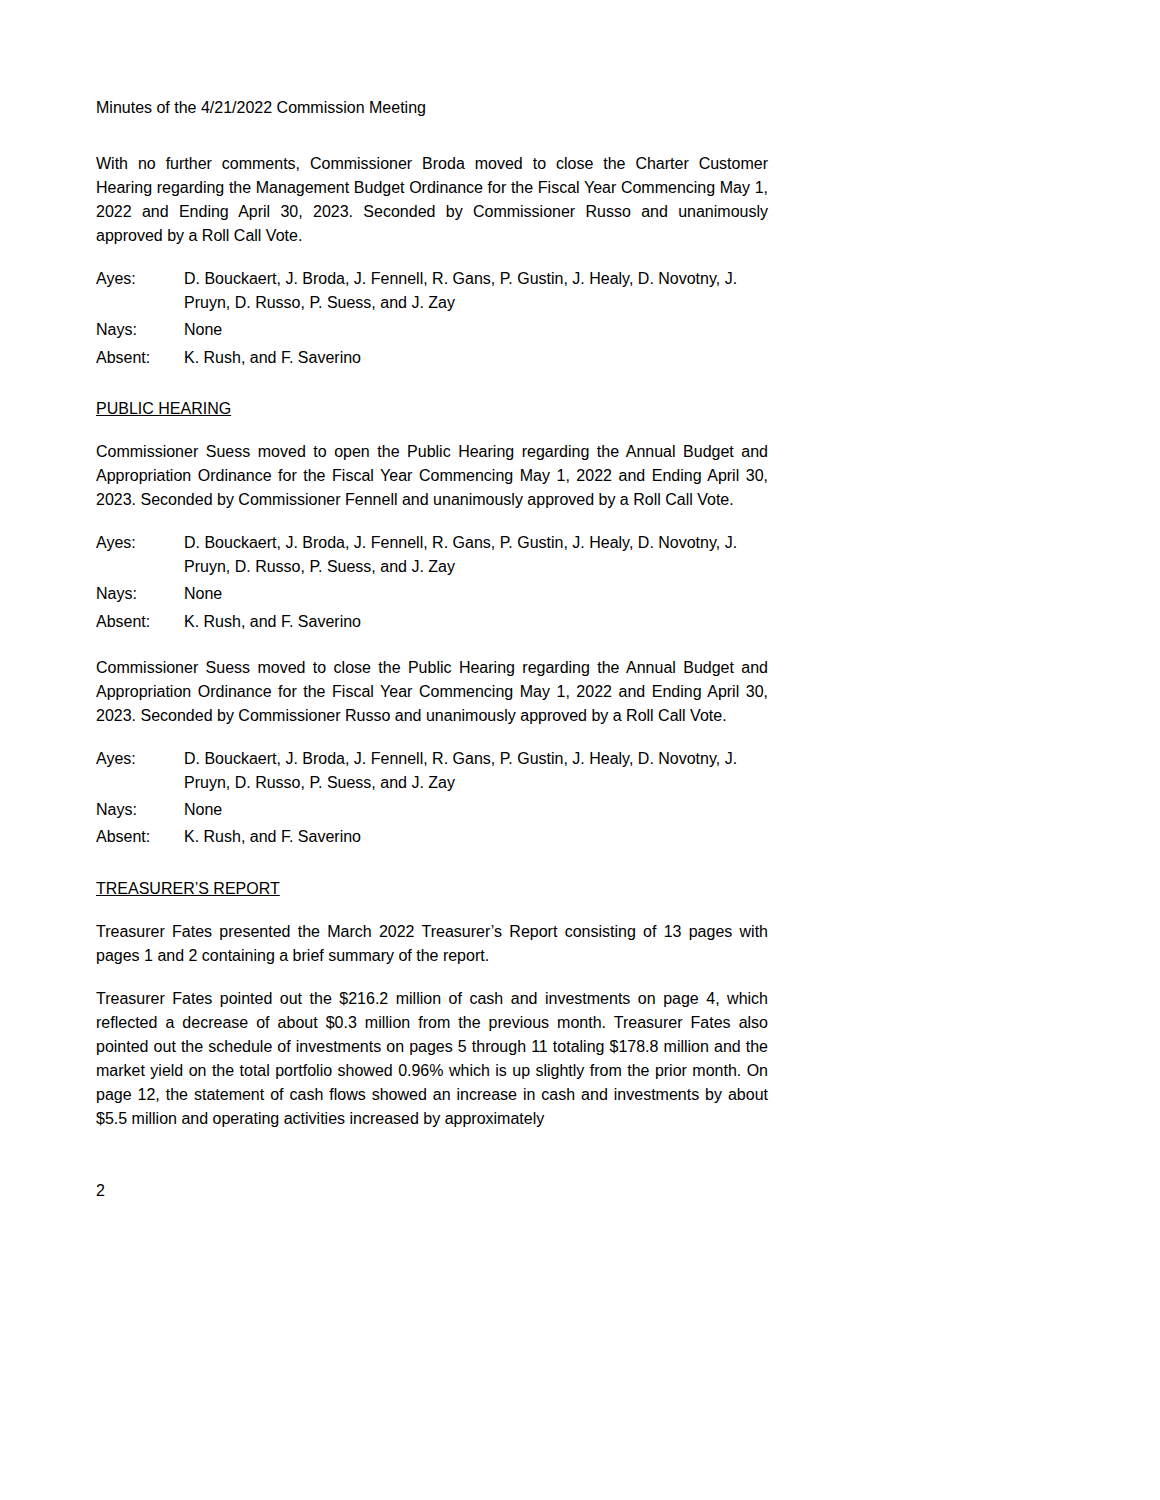Minutes of the 4/21/2022 Commission Meeting
With no further comments, Commissioner Broda moved to close the Charter Customer Hearing regarding the Management Budget Ordinance for the Fiscal Year Commencing May 1, 2022 and Ending April 30, 2023. Seconded by Commissioner Russo and unanimously approved by a Roll Call Vote.
| Ayes: | D. Bouckaert, J. Broda, J. Fennell, R. Gans, P. Gustin, J. Healy, D. Novotny, J. Pruyn, D. Russo, P. Suess, and J. Zay |
| Nays: | None |
| Absent: | K. Rush, and F. Saverino |
PUBLIC HEARING
Commissioner Suess moved to open the Public Hearing regarding the Annual Budget and Appropriation Ordinance for the Fiscal Year Commencing May 1, 2022 and Ending April 30, 2023. Seconded by Commissioner Fennell and unanimously approved by a Roll Call Vote.
| Ayes: | D. Bouckaert, J. Broda, J. Fennell, R. Gans, P. Gustin, J. Healy, D. Novotny, J. Pruyn, D. Russo, P. Suess, and J. Zay |
| Nays: | None |
| Absent: | K. Rush, and F. Saverino |
Commissioner Suess moved to close the Public Hearing regarding the Annual Budget and Appropriation Ordinance for the Fiscal Year Commencing May 1, 2022 and Ending April 30, 2023. Seconded by Commissioner Russo and unanimously approved by a Roll Call Vote.
| Ayes: | D. Bouckaert, J. Broda, J. Fennell, R. Gans, P. Gustin, J. Healy, D. Novotny, J. Pruyn, D. Russo, P. Suess, and J. Zay |
| Nays: | None |
| Absent: | K. Rush, and F. Saverino |
TREASURER’S REPORT
Treasurer Fates presented the March 2022 Treasurer’s Report consisting of 13 pages with pages 1 and 2 containing a brief summary of the report.
Treasurer Fates pointed out the $216.2 million of cash and investments on page 4, which reflected a decrease of about $0.3 million from the previous month. Treasurer Fates also pointed out the schedule of investments on pages 5 through 11 totaling $178.8 million and the market yield on the total portfolio showed 0.96% which is up slightly from the prior month. On page 12, the statement of cash flows showed an increase in cash and investments by about $5.5 million and operating activities increased by approximately
2